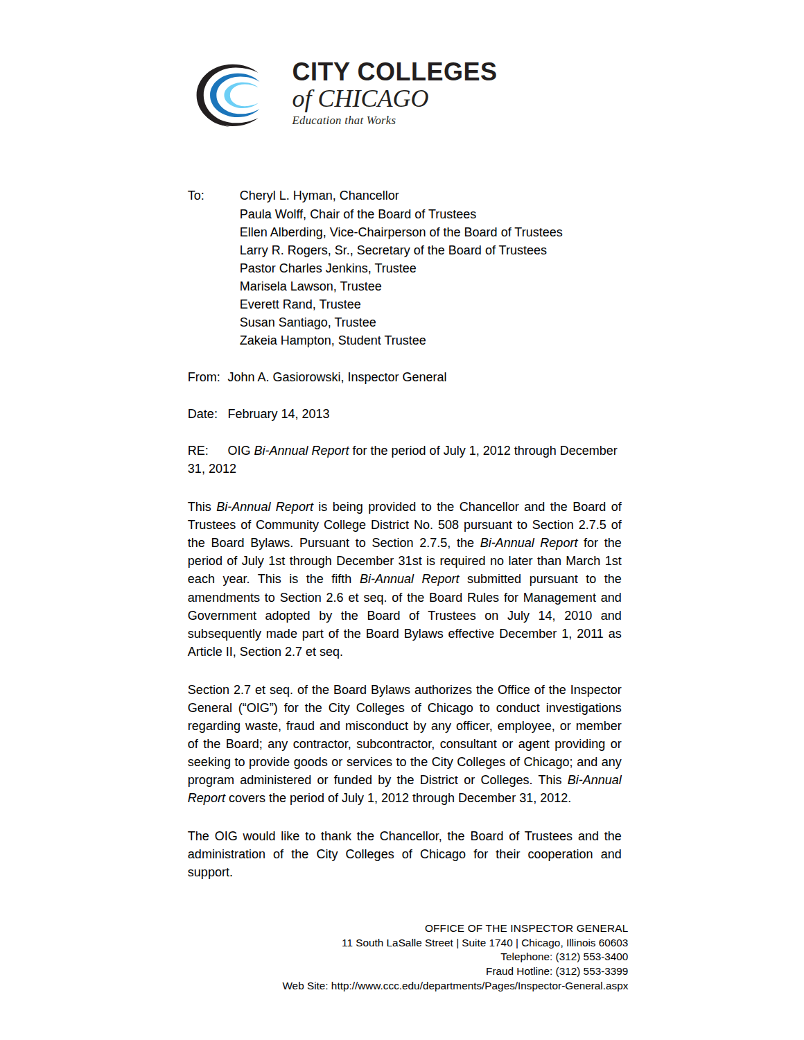CITY COLLEGES
of CHICAGO
Education that Works
| To: | Cheryl L. Hyman, Chancellor Paula Wolff, Chair of the Board of Trustees Ellen Alberding, Vice-Chairperson of the Board of Trustees Larry R. Rogers, Sr., Secretary of the Board of Trustees Pastor Charles Jenkins, Trustee Marisela Lawson, Trustee Everett Rand, Trustee Susan Santiago, Trustee Zakeia Hampton, Student Trustee |
From: John A. Gasiorowski, Inspector General
Date: February 14, 2013
RE: OIG Bi-Annual Report for the period of July 1, 2012 through December 31, 2012
This Bi-Annual Report is being provided to the Chancellor and the Board of Trustees of Community College District No. 508 pursuant to Section 2.7.5 of the Board Bylaws. Pursuant to Section 2.7.5, the Bi-Annual Report for the period of July 1st through December 31st is required no later than March 1st each year. This is the fifth Bi-Annual Report submitted pursuant to the amendments to Section 2.6 et seq. of the Board Rules for Management and Government adopted by the Board of Trustees on July 14, 2010 and subsequently made part of the Board Bylaws effective December 1, 2011 as Article II, Section 2.7 et seq.
Section 2.7 et seq. of the Board Bylaws authorizes the Office of the Inspector General (“OIG”) for the City Colleges of Chicago to conduct investigations regarding waste, fraud and misconduct by any officer, employee, or member of the Board; any contractor, subcontractor, consultant or agent providing or seeking to provide goods or services to the City Colleges of Chicago; and any program administered or funded by the District or Colleges. This Bi-Annual Report covers the period of July 1, 2012 through December 31, 2012.
The OIG would like to thank the Chancellor, the Board of Trustees and the administration of the City Colleges of Chicago for their cooperation and support.
OFFICE OF THE INSPECTOR GENERAL
11 South LaSalle Street | Suite 1740 | Chicago, Illinois 60603
Telephone: (312) 553-3400
Fraud Hotline: (312) 553-3399
Web Site: http://www.ccc.edu/departments/Pages/Inspector-General.aspx